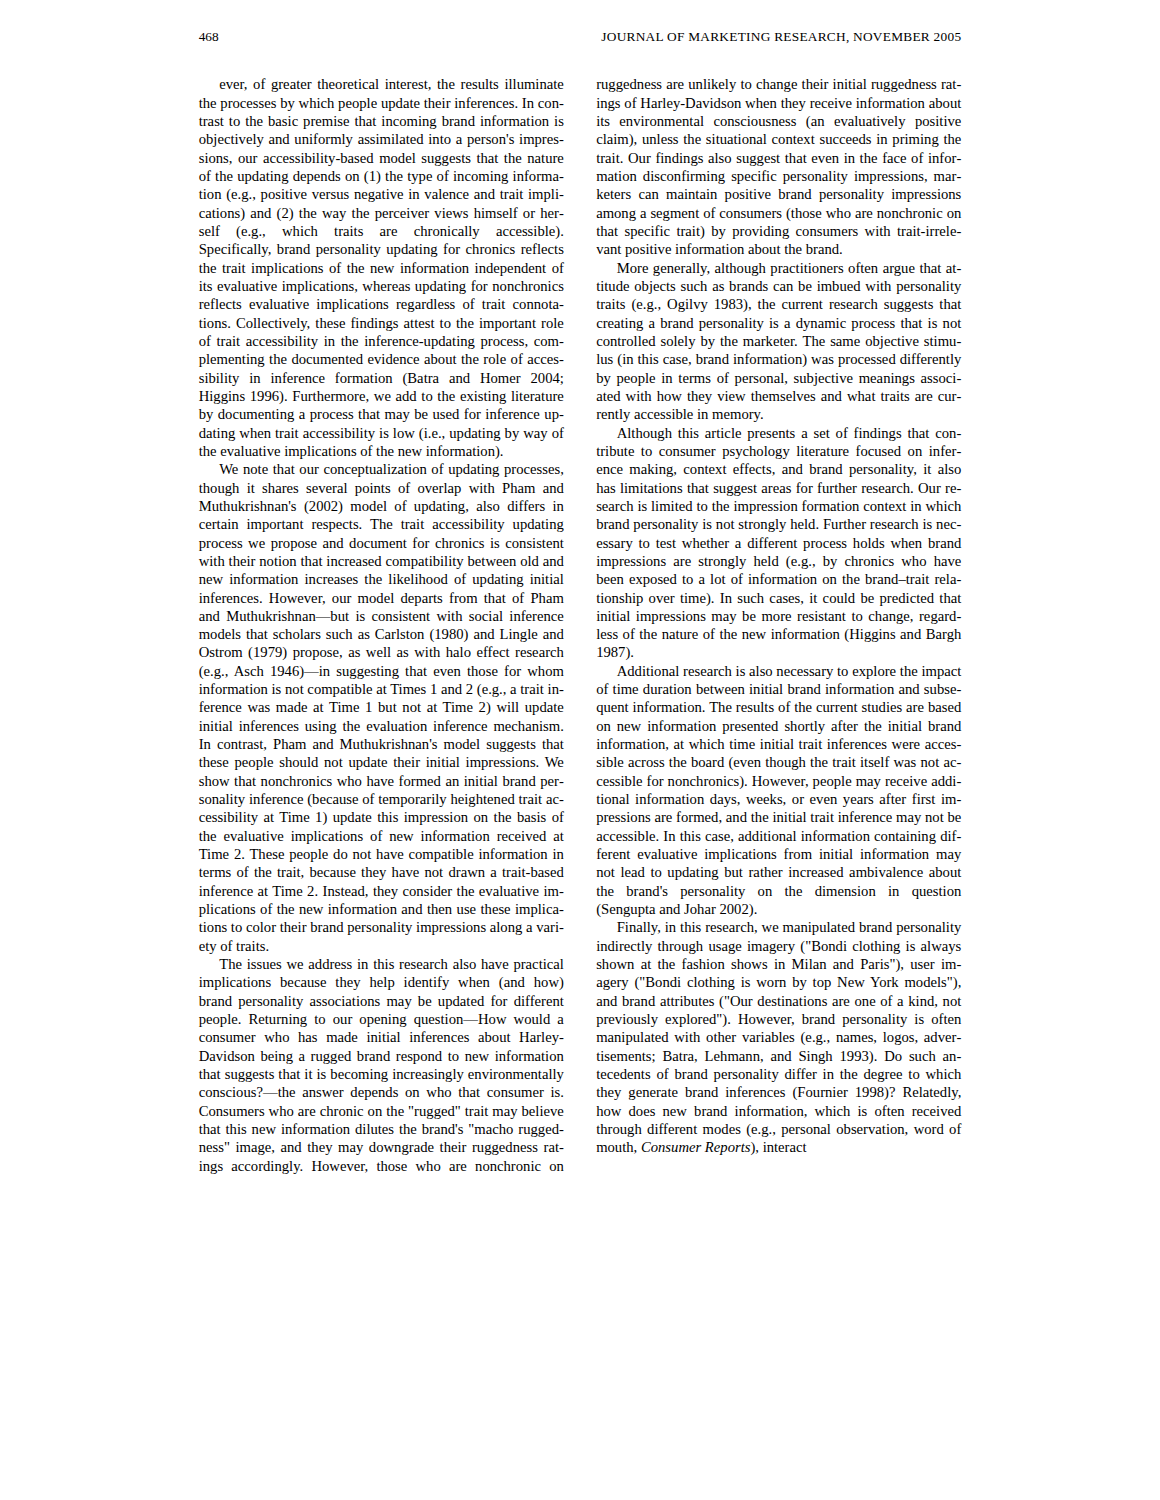468 JOURNAL OF MARKETING RESEARCH, NOVEMBER 2005
ever, of greater theoretical interest, the results illuminate the processes by which people update their inferences. In contrast to the basic premise that incoming brand information is objectively and uniformly assimilated into a person's impressions, our accessibility-based model suggests that the nature of the updating depends on (1) the type of incoming information (e.g., positive versus negative in valence and trait implications) and (2) the way the perceiver views himself or herself (e.g., which traits are chronically accessible). Specifically, brand personality updating for chronics reflects the trait implications of the new information independent of its evaluative implications, whereas updating for nonchronics reflects evaluative implications regardless of trait connotations. Collectively, these findings attest to the important role of trait accessibility in the inference-updating process, complementing the documented evidence about the role of accessibility in inference formation (Batra and Homer 2004; Higgins 1996). Furthermore, we add to the existing literature by documenting a process that may be used for inference updating when trait accessibility is low (i.e., updating by way of the evaluative implications of the new information).
We note that our conceptualization of updating processes, though it shares several points of overlap with Pham and Muthukrishnan's (2002) model of updating, also differs in certain important respects. The trait accessibility updating process we propose and document for chronics is consistent with their notion that increased compatibility between old and new information increases the likelihood of updating initial inferences. However, our model departs from that of Pham and Muthukrishnan—but is consistent with social inference models that scholars such as Carlston (1980) and Lingle and Ostrom (1979) propose, as well as with halo effect research (e.g., Asch 1946)—in suggesting that even those for whom information is not compatible at Times 1 and 2 (e.g., a trait inference was made at Time 1 but not at Time 2) will update initial inferences using the evaluation inference mechanism. In contrast, Pham and Muthukrishnan's model suggests that these people should not update their initial impressions. We show that nonchronics who have formed an initial brand personality inference (because of temporarily heightened trait accessibility at Time 1) update this impression on the basis of the evaluative implications of new information received at Time 2. These people do not have compatible information in terms of the trait, because they have not drawn a trait-based inference at Time 2. Instead, they consider the evaluative implications of the new information and then use these implications to color their brand personality impressions along a variety of traits.
The issues we address in this research also have practical implications because they help identify when (and how) brand personality associations may be updated for different people. Returning to our opening question—How would a consumer who has made initial inferences about Harley-Davidson being a rugged brand respond to new information that suggests that it is becoming increasingly environmentally conscious?—the answer depends on who that consumer is. Consumers who are chronic on the "rugged" trait may believe that this new information dilutes the brand's "macho ruggedness" image, and they may downgrade their ruggedness ratings accordingly. However, those who are nonchronic on ruggedness are unlikely to change their initial ruggedness ratings of Harley-Davidson when they receive information about its environmental consciousness (an evaluatively positive claim), unless the situational context succeeds in priming the trait. Our findings also suggest that even in the face of information disconfirming specific personality impressions, marketers can maintain positive brand personality impressions among a segment of consumers (those who are nonchronic on that specific trait) by providing consumers with trait-irrelevant positive information about the brand.
More generally, although practitioners often argue that attitude objects such as brands can be imbued with personality traits (e.g., Ogilvy 1983), the current research suggests that creating a brand personality is a dynamic process that is not controlled solely by the marketer. The same objective stimulus (in this case, brand information) was processed differently by people in terms of personal, subjective meanings associated with how they view themselves and what traits are currently accessible in memory.
Although this article presents a set of findings that contribute to consumer psychology literature focused on inference making, context effects, and brand personality, it also has limitations that suggest areas for further research. Our research is limited to the impression formation context in which brand personality is not strongly held. Further research is necessary to test whether a different process holds when brand impressions are strongly held (e.g., by chronics who have been exposed to a lot of information on the brand–trait relationship over time). In such cases, it could be predicted that initial impressions may be more resistant to change, regardless of the nature of the new information (Higgins and Bargh 1987).
Additional research is also necessary to explore the impact of time duration between initial brand information and subsequent information. The results of the current studies are based on new information presented shortly after the initial brand information, at which time initial trait inferences were accessible across the board (even though the trait itself was not accessible for nonchronics). However, people may receive additional information days, weeks, or even years after first impressions are formed, and the initial trait inference may not be accessible. In this case, additional information containing different evaluative implications from initial information may not lead to updating but rather increased ambivalence about the brand's personality on the dimension in question (Sengupta and Johar 2002).
Finally, in this research, we manipulated brand personality indirectly through usage imagery ("Bondi clothing is always shown at the fashion shows in Milan and Paris"), user imagery ("Bondi clothing is worn by top New York models"), and brand attributes ("Our destinations are one of a kind, not previously explored"). However, brand personality is often manipulated with other variables (e.g., names, logos, advertisements; Batra, Lehmann, and Singh 1993). Do such antecedents of brand personality differ in the degree to which they generate brand inferences (Fournier 1998)? Relatedly, how does new brand information, which is often received through different modes (e.g., personal observation, word of mouth, Consumer Reports), interact